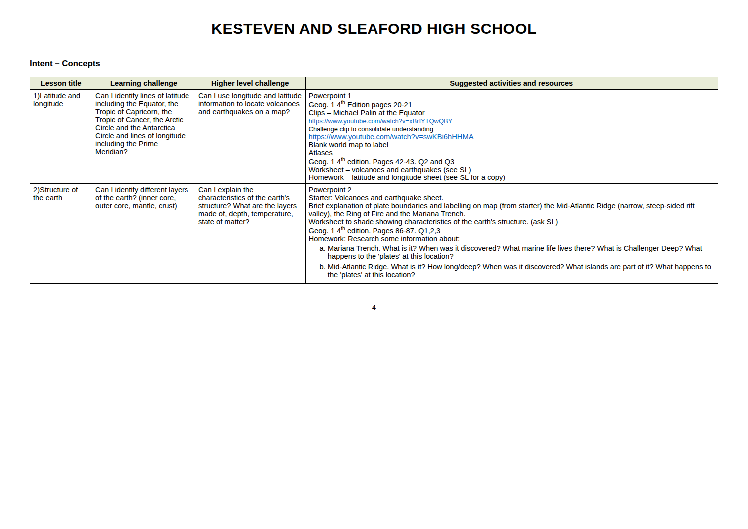KESTEVEN AND SLEAFORD HIGH SCHOOL
Intent – Concepts
| Lesson title | Learning challenge | Higher level challenge | Suggested activities and resources |
| --- | --- | --- | --- |
| 1)Latitude and longitude | Can I identify lines of latitude including the Equator, the Tropic of Capricorn, the Tropic of Cancer, the Arctic Circle and the Antarctica Circle and lines of longitude including the Prime Meridian? | Can I use longitude and latitude information to locate volcanoes and earthquakes on a map? | Powerpoint 1 Geog. 1 4 th Edition pages 20-21 Clips – Michael Palin at the Equator https://www.youtube.com/watch?v=xBrIYTQwQBY Challenge clip to consolidate understanding https://www.youtube.com/watch?v=swKBi6hHHMA Blank world map to label Atlases Geog. 1 4 th edition. Pages 42-43. Q2 and Q3 Worksheet – volcanoes and earthquakes (see SL) Homework – latitude and longitude sheet (see SL for a copy) |
| 2)Structure of the earth | Can I identify different layers of the earth? (inner core, outer core, mantle, crust) | Can I explain the characteristics of the earth's structure? What are the layers made of, depth, temperature, state of matter? | Powerpoint 2 Starter: Volcanoes and earthquake sheet. Brief explanation of plate boundaries and labelling on map (from starter) the Mid-Atlantic Ridge (narrow, steep-sided rift valley), the Ring of Fire and the Mariana Trench. Worksheet to shade showing characteristics of the earth's structure. (ask SL) Geog. 1 4 th edition. Pages 86-87. Q1,2,3 Homework: Research some information about: Mariana Trench. What is it? When was it discovered? What marine life lives there? What is Challenger Deep? What happens to the 'plates' at this location? Mid-Atlantic Ridge. What is it? How long/deep? When was it discovered? What islands are part of it? What happens to the 'plates' at this location? |
4